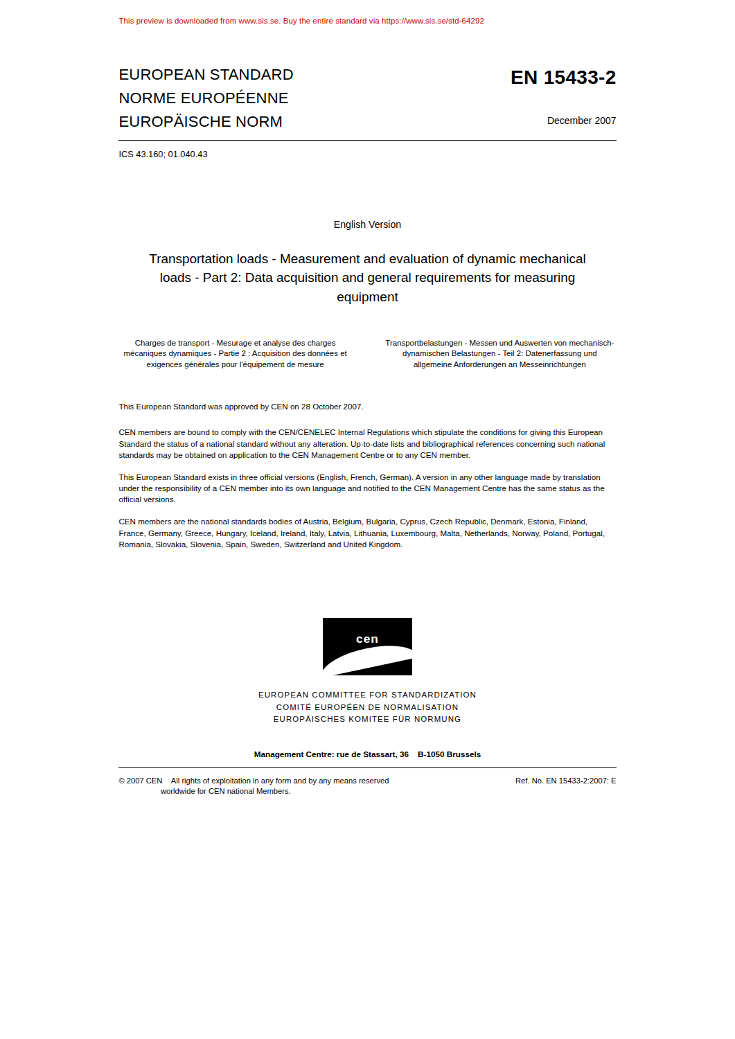This preview is downloaded from www.sis.se. Buy the entire standard via https://www.sis.se/std-64292
EUROPEAN STANDARD
NORME EUROPÉENNE
EUROPÄISCHE NORM
EN 15433-2
December 2007
ICS 43.160; 01.040.43
English Version
Transportation loads - Measurement and evaluation of dynamic mechanical loads - Part 2: Data acquisition and general requirements for measuring equipment
Charges de transport - Mesurage et analyse des charges mécaniques dynamiques - Partie 2 : Acquisition des données et exigences générales pour l'équipement de mesure
Transportbelastungen - Messen und Auswerten von mechanisch-dynamischen Belastungen - Teil 2: Datenerfassung und allgemeine Anforderungen an Messeinrichtungen
This European Standard was approved by CEN on 28 October 2007.
CEN members are bound to comply with the CEN/CENELEC Internal Regulations which stipulate the conditions for giving this European Standard the status of a national standard without any alteration. Up-to-date lists and bibliographical references concerning such national standards may be obtained on application to the CEN Management Centre or to any CEN member.
This European Standard exists in three official versions (English, French, German). A version in any other language made by translation under the responsibility of a CEN member into its own language and notified to the CEN Management Centre has the same status as the official versions.
CEN members are the national standards bodies of Austria, Belgium, Bulgaria, Cyprus, Czech Republic, Denmark, Estonia, Finland, France, Germany, Greece, Hungary, Iceland, Ireland, Italy, Latvia, Lithuania, Luxembourg, Malta, Netherlands, Norway, Poland, Portugal, Romania, Slovakia, Slovenia, Spain, Sweden, Switzerland and United Kingdom.
cen
EUROPEAN COMMITTEE FOR STANDARDIZATION
COMITÉ EUROPÉEN DE NORMALISATION
EUROPÄISCHES KOMITEE FÜR NORMUNG
Management Centre: rue de Stassart, 36 B-1050 Brussels
© 2007 CEN All rights of exploitation in any form and by any means reserved worldwide for CEN national Members.
Ref. No. EN 15433-2:2007: E